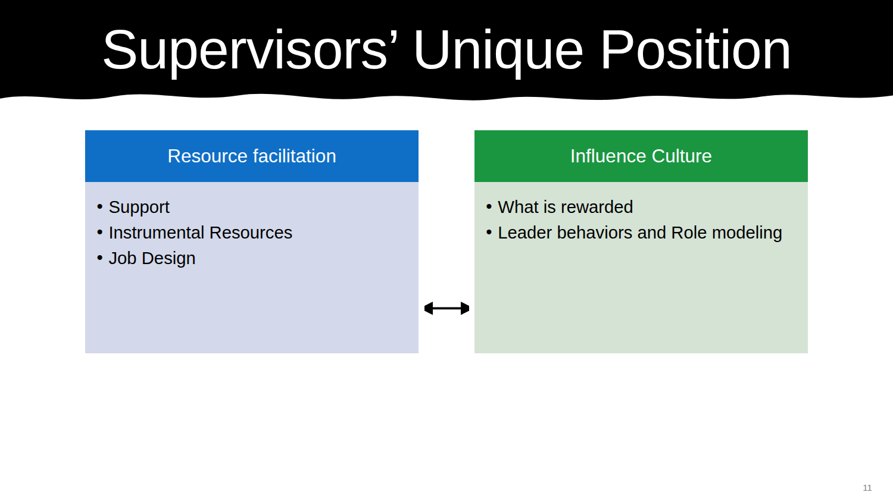Supervisors’ Unique Position
Resource facilitation
Support
Instrumental Resources
Job Design
Influence Culture
What is rewarded
Leader behaviors and Role modeling
11